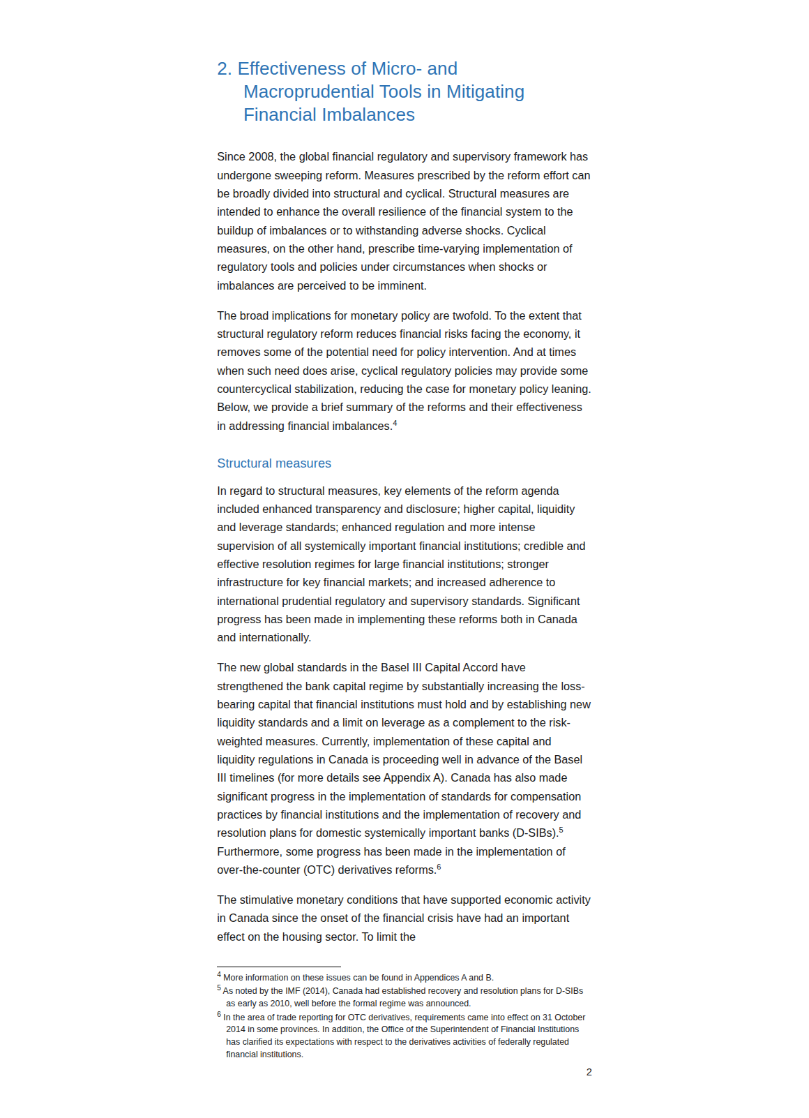2. Effectiveness of Micro- and Macroprudential Tools in Mitigating Financial Imbalances
Since 2008, the global financial regulatory and supervisory framework has undergone sweeping reform. Measures prescribed by the reform effort can be broadly divided into structural and cyclical. Structural measures are intended to enhance the overall resilience of the financial system to the buildup of imbalances or to withstanding adverse shocks. Cyclical measures, on the other hand, prescribe time-varying implementation of regulatory tools and policies under circumstances when shocks or imbalances are perceived to be imminent.
The broad implications for monetary policy are twofold. To the extent that structural regulatory reform reduces financial risks facing the economy, it removes some of the potential need for policy intervention. And at times when such need does arise, cyclical regulatory policies may provide some countercyclical stabilization, reducing the case for monetary policy leaning. Below, we provide a brief summary of the reforms and their effectiveness in addressing financial imbalances.4
Structural measures
In regard to structural measures, key elements of the reform agenda included enhanced transparency and disclosure; higher capital, liquidity and leverage standards; enhanced regulation and more intense supervision of all systemically important financial institutions; credible and effective resolution regimes for large financial institutions; stronger infrastructure for key financial markets; and increased adherence to international prudential regulatory and supervisory standards. Significant progress has been made in implementing these reforms both in Canada and internationally.
The new global standards in the Basel III Capital Accord have strengthened the bank capital regime by substantially increasing the loss-bearing capital that financial institutions must hold and by establishing new liquidity standards and a limit on leverage as a complement to the risk-weighted measures. Currently, implementation of these capital and liquidity regulations in Canada is proceeding well in advance of the Basel III timelines (for more details see Appendix A). Canada has also made significant progress in the implementation of standards for compensation practices by financial institutions and the implementation of recovery and resolution plans for domestic systemically important banks (D-SIBs).5 Furthermore, some progress has been made in the implementation of over-the-counter (OTC) derivatives reforms.6
The stimulative monetary conditions that have supported economic activity in Canada since the onset of the financial crisis have had an important effect on the housing sector. To limit the
4 More information on these issues can be found in Appendices A and B.
5 As noted by the IMF (2014), Canada had established recovery and resolution plans for D-SIBs as early as 2010, well before the formal regime was announced.
6 In the area of trade reporting for OTC derivatives, requirements came into effect on 31 October 2014 in some provinces. In addition, the Office of the Superintendent of Financial Institutions has clarified its expectations with respect to the derivatives activities of federally regulated financial institutions.
2